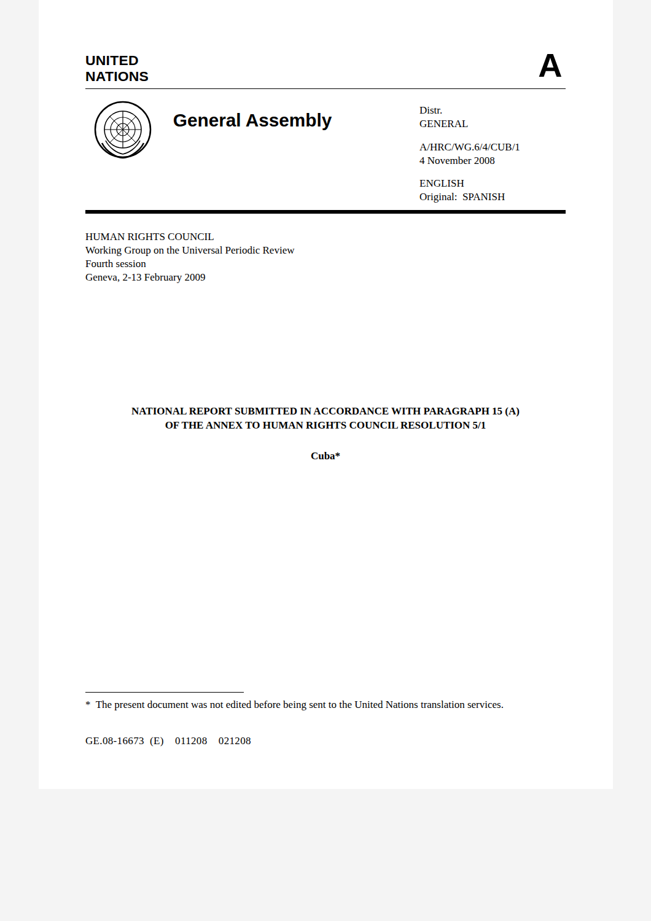UNITED
NATIONS
A
General Assembly
Distr.
GENERAL
A/HRC/WG.6/4/CUB/1
4 November 2008
ENGLISH
Original: SPANISH
HUMAN RIGHTS COUNCIL
Working Group on the Universal Periodic Review
Fourth session
Geneva, 2-13 February 2009
National report submitted in accordance with paragraph 15 (a)
of the annex to Human Rights Council resolution 5/1
Cuba*
* The present document was not edited before being sent to the United Nations translation services.
GE.08-16673 (E) 011208 021208